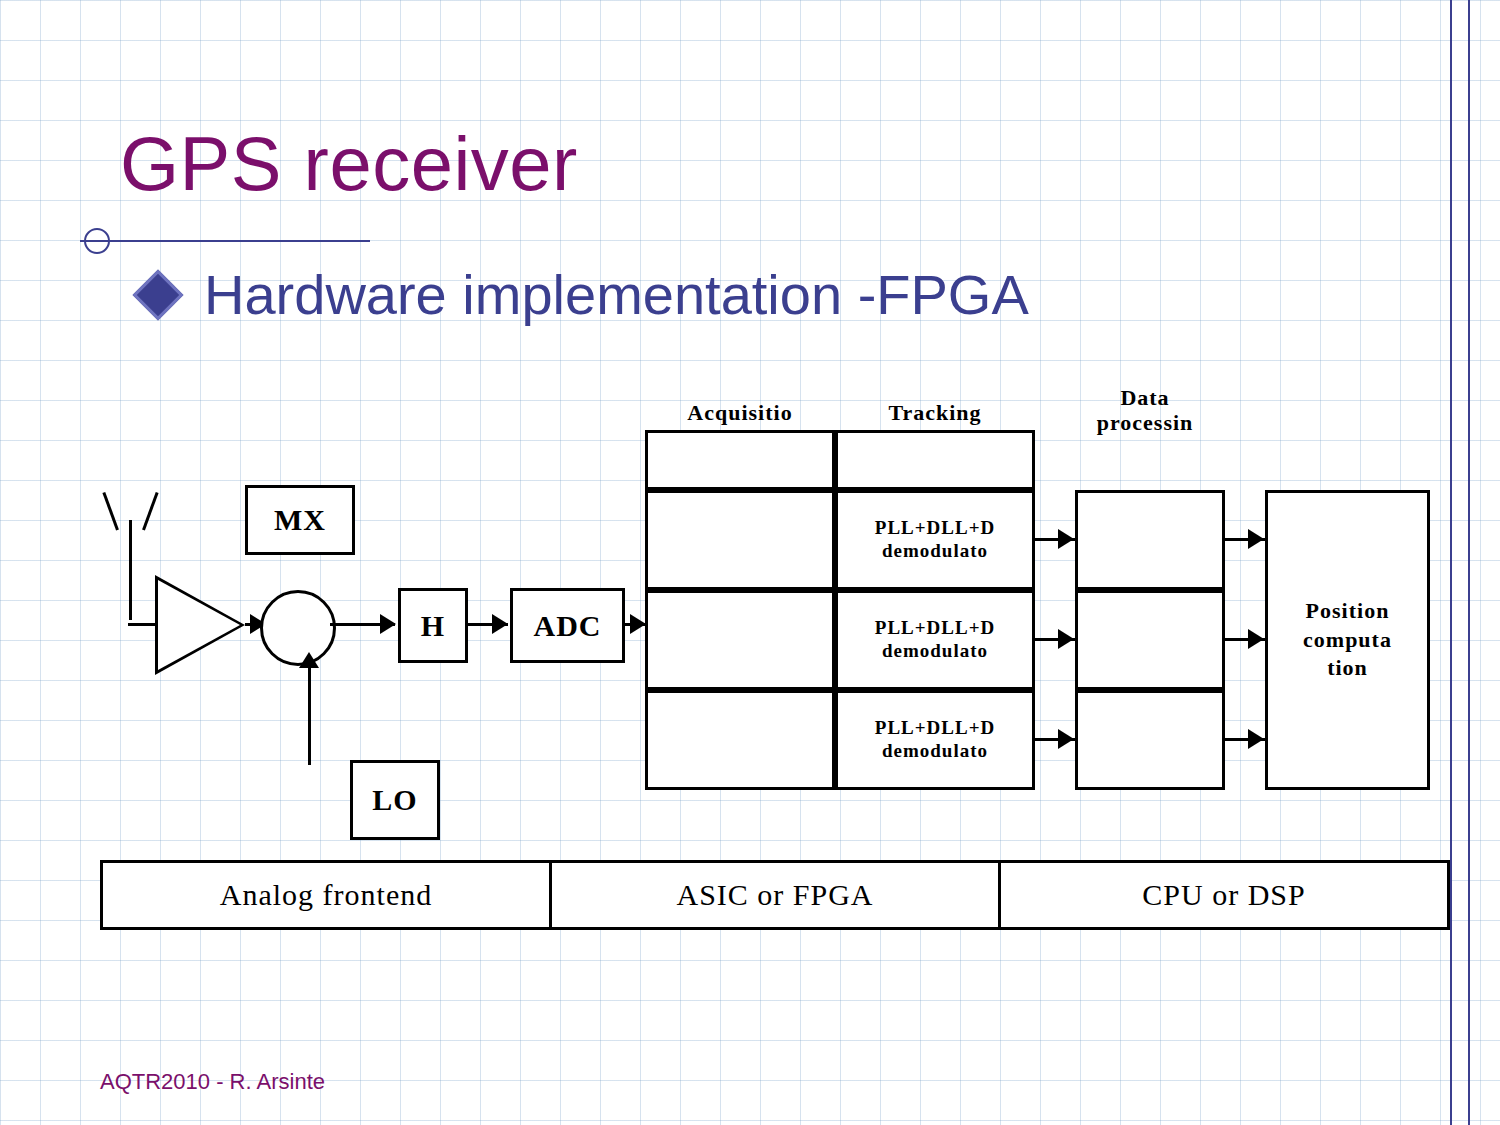GPS receiver
Hardware implementation -FPGA
Acquisitio
Tracking
Data
processin
MX
LO
H
ADC
PLL+DLL+D
demodulato
PLL+DLL+D
demodulato
PLL+DLL+D
demodulato
Position
computa
tion
Analog frontend
ASIC or FPGA
CPU or DSP
AQTR2010 - R. Arsinte